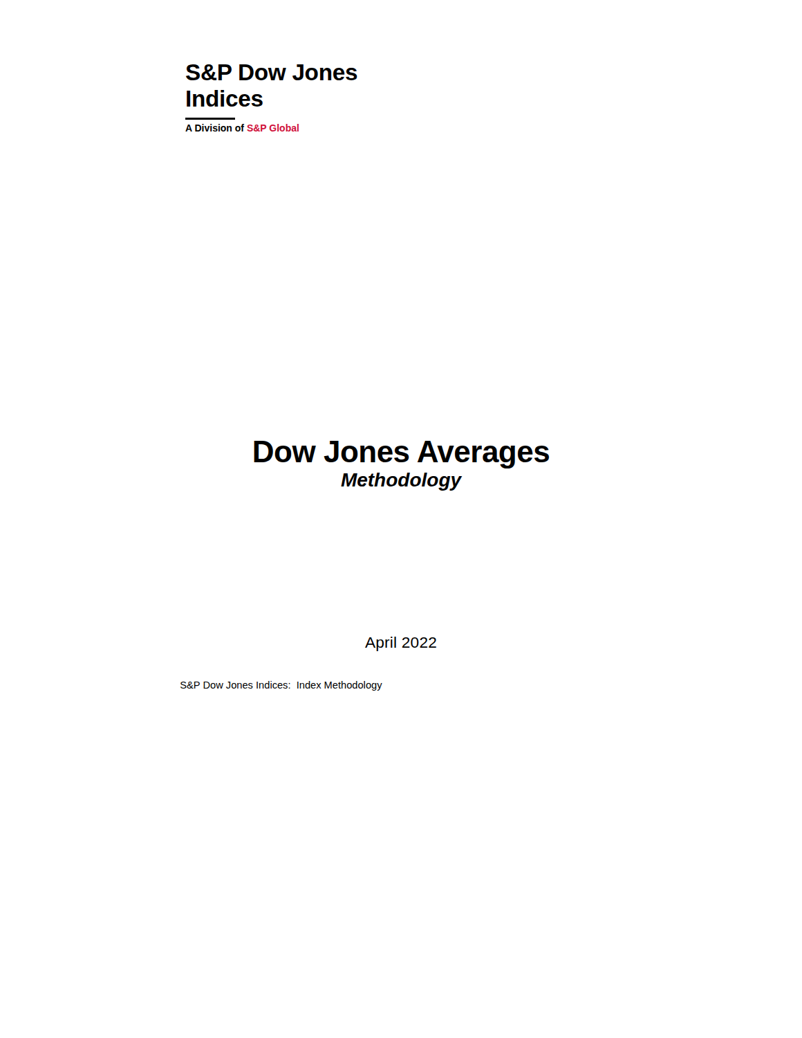S&P Dow Jones
Indices
A Division of S&P Global
Dow Jones Averages
Methodology
April 2022
S&P Dow Jones Indices: Index Methodology